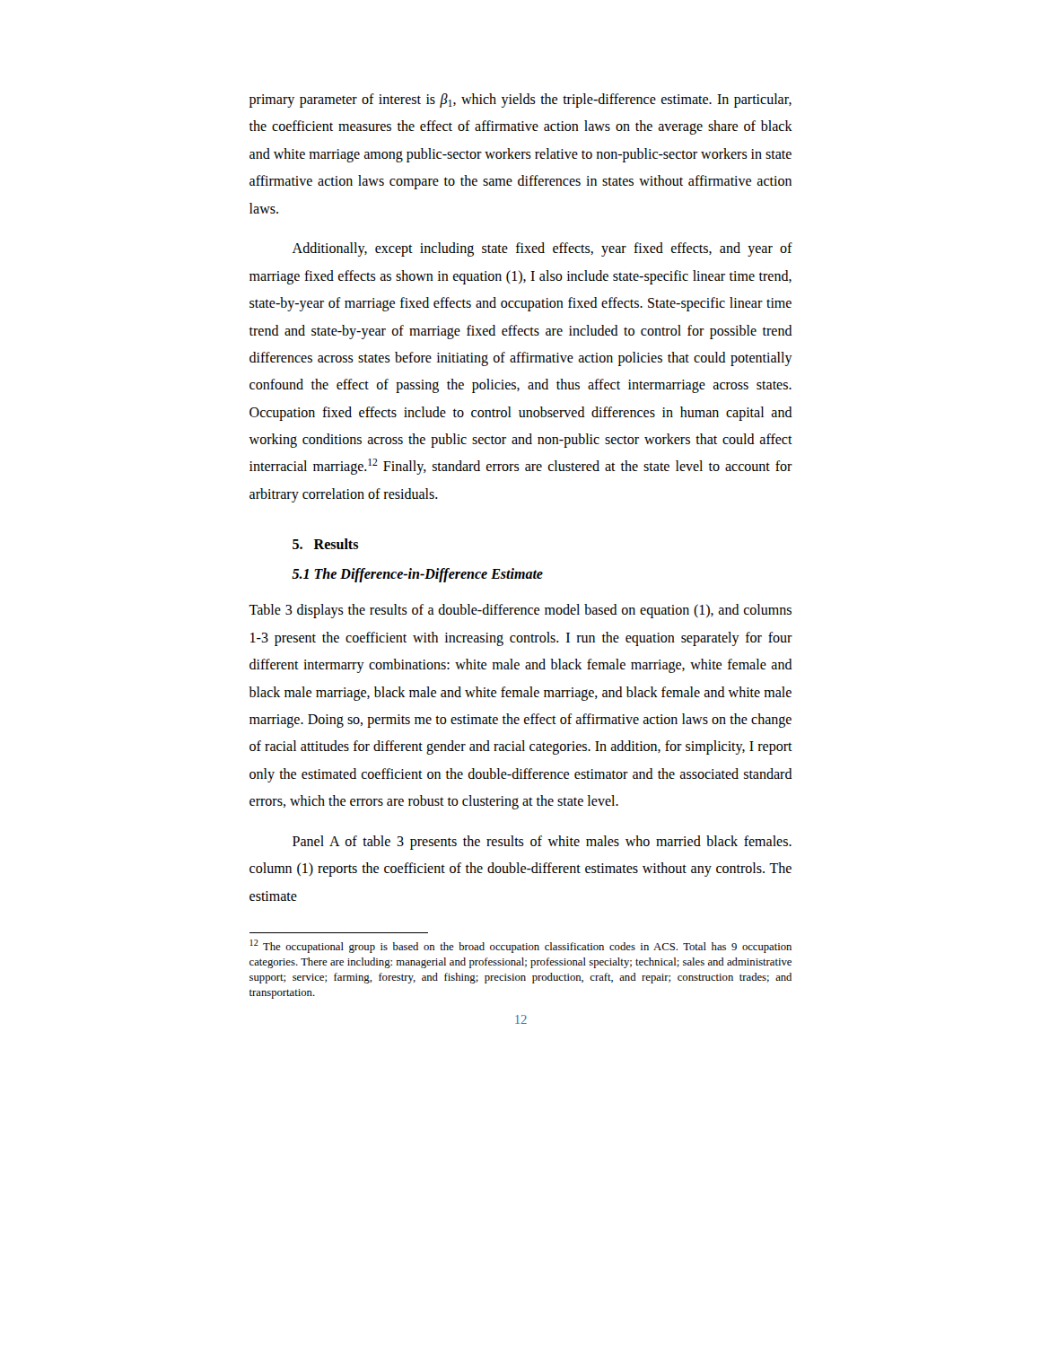primary parameter of interest is β1, which yields the triple-difference estimate. In particular, the coefficient measures the effect of affirmative action laws on the average share of black and white marriage among public-sector workers relative to non-public-sector workers in state affirmative action laws compare to the same differences in states without affirmative action laws.
Additionally, except including state fixed effects, year fixed effects, and year of marriage fixed effects as shown in equation (1), I also include state-specific linear time trend, state-by-year of marriage fixed effects and occupation fixed effects. State-specific linear time trend and state-by-year of marriage fixed effects are included to control for possible trend differences across states before initiating of affirmative action policies that could potentially confound the effect of passing the policies, and thus affect intermarriage across states. Occupation fixed effects include to control unobserved differences in human capital and working conditions across the public sector and non-public sector workers that could affect interracial marriage.12 Finally, standard errors are clustered at the state level to account for arbitrary correlation of residuals.
5. Results
5.1 The Difference-in-Difference Estimate
Table 3 displays the results of a double-difference model based on equation (1), and columns 1-3 present the coefficient with increasing controls. I run the equation separately for four different intermarry combinations: white male and black female marriage, white female and black male marriage, black male and white female marriage, and black female and white male marriage. Doing so, permits me to estimate the effect of affirmative action laws on the change of racial attitudes for different gender and racial categories. In addition, for simplicity, I report only the estimated coefficient on the double-difference estimator and the associated standard errors, which the errors are robust to clustering at the state level.
Panel A of table 3 presents the results of white males who married black females. column (1) reports the coefficient of the double-different estimates without any controls. The estimate
12 The occupational group is based on the broad occupation classification codes in ACS. Total has 9 occupation categories. There are including: managerial and professional; professional specialty; technical; sales and administrative support; service; farming, forestry, and fishing; precision production, craft, and repair; construction trades; and transportation.
12